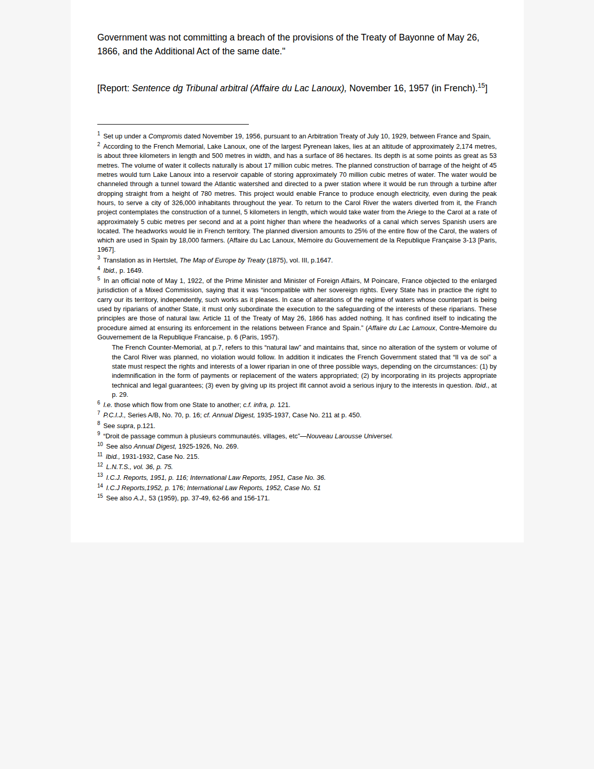Government was not committing a breach of the provisions of the Treaty of Bayonne of May 26, 1866, and the Additional Act of the same date."
[Report: Sentence dg Tribunal arbitral (Affaire du Lac Lanoux), November 16, 1957 (in French).15]
1 Set up under a Compromis dated November 19, 1956, pursuant to an Arbitration Treaty of July 10, 1929, between France and Spain,
2 According to the French Memorial, Lake Lanoux, one of the largest Pyrenean lakes, lies at an altitude of approximately 2,174 metres, is about three kilometers in length and 500 metres in width, and has a surface of 86 hectares. Its depth is at some points as great as 53 metres. The volume of water it collects naturally is about 17 million cubic metres. The planned construction of barrage of the height of 45 metres would turn Lake Lanoux into a reservoir capable of storing approximately 70 million cubic metres of water. The water would be channeled through a tunnel toward the Atlantic watershed and directed to a pwer station where it would be run through a turbine after dropping straight from a height of 780 metres. This project would enable France to produce enough electricity, even during the peak hours, to serve a city of 326,000 inhabitants throughout the year. To return to the Carol River the waters diverted from it, the Franch project contemplates the construction of a tunnel, 5 kilometers in length, which would take water from the Ariege to the Carol at a rate of approximately 5 cubic metres per second and at a point higher than where the headworks of a canal which serves Spanish users are located. The headworks would lie in French territory. The planned diversion amounts to 25% of the entire flow of the Carol, the waters of which are used in Spain by 18,000 farmers. (Affaire du Lac Lanoux, Mémoire du Gouvernement de la Republique Française 3-13 [Paris, 1967].
3 Translation as in Hertslet, The Map of Europe by Treaty (1875), vol. III, p.1647.
4 Ibid., p. 1649.
5 In an official note of May 1, 1922, of the Prime Minister and Minister of Foreign Affairs, M Poincare, France objected to the enlarged jurisdiction of a Mixed Commission, saying that it was “incompatible with her sovereign rights. Every State has in practice the right to carry our its territory, independently, such works as it pleases. In case of alterations of the regime of waters whose counterpart is being used by riparians of another State, it must only subordinate the execution to the safeguarding of the interests of these riparians. These principles are those of natural law. Article 11 of the Treaty of May 26, 1866 has added nothing. It has confined itself to indicating the procedure aimed at ensuring its enforcement in the relations between France and Spain.” (Affaire du Lac Lamoux, Contre-Memoire du Gouvernement de la Republique Francaise, p. 6 (Paris, 1957).
The French Counter-Memorial, at p.7, refers to this “natural law” and maintains that, since no alteration of the system or volume of the Carol River was planned, no violation would follow. In addition it indicates the French Government stated that “Il va de soi” a state must respect the rights and interests of a lower riparian in one of three possible ways, depending on the circumstances: (1) by indemnification in the form of payments or replacement of the waters appropriated; (2) by incorporating in its projects appropriate technical and legal guarantees; (3) even by giving up its project ifit cannot avoid a serious injury to the interests in question. Ibid., at p. 29.
6 I.e. those which flow from one State to another; c.f. infra, p. 121.
7 P.C.I.J., Series A/B, No. 70, p. 16; cf. Annual Digest, 1935-1937, Case No. 211 at p. 450.
8 See supra, p.121.
9 “Droit de passage commun à plusieurs communautés. villages, etc”—Nouveau Larousse Universel.
10 See also Annual Digest, 1925-1926, No. 269.
11 Ibid., 1931-1932, Case No. 215.
12 L.N.T.S., vol. 36, p. 75.
13 I.C.J. Reports, 1951, p. 116; International Law Reports, 1951, Case No. 36.
14 I.C.J Reports,1952, p. 176; International Law Reports, 1952, Case No. 51
15 See also A.J., 53 (1959), pp. 37-49, 62-66 and 156-171.